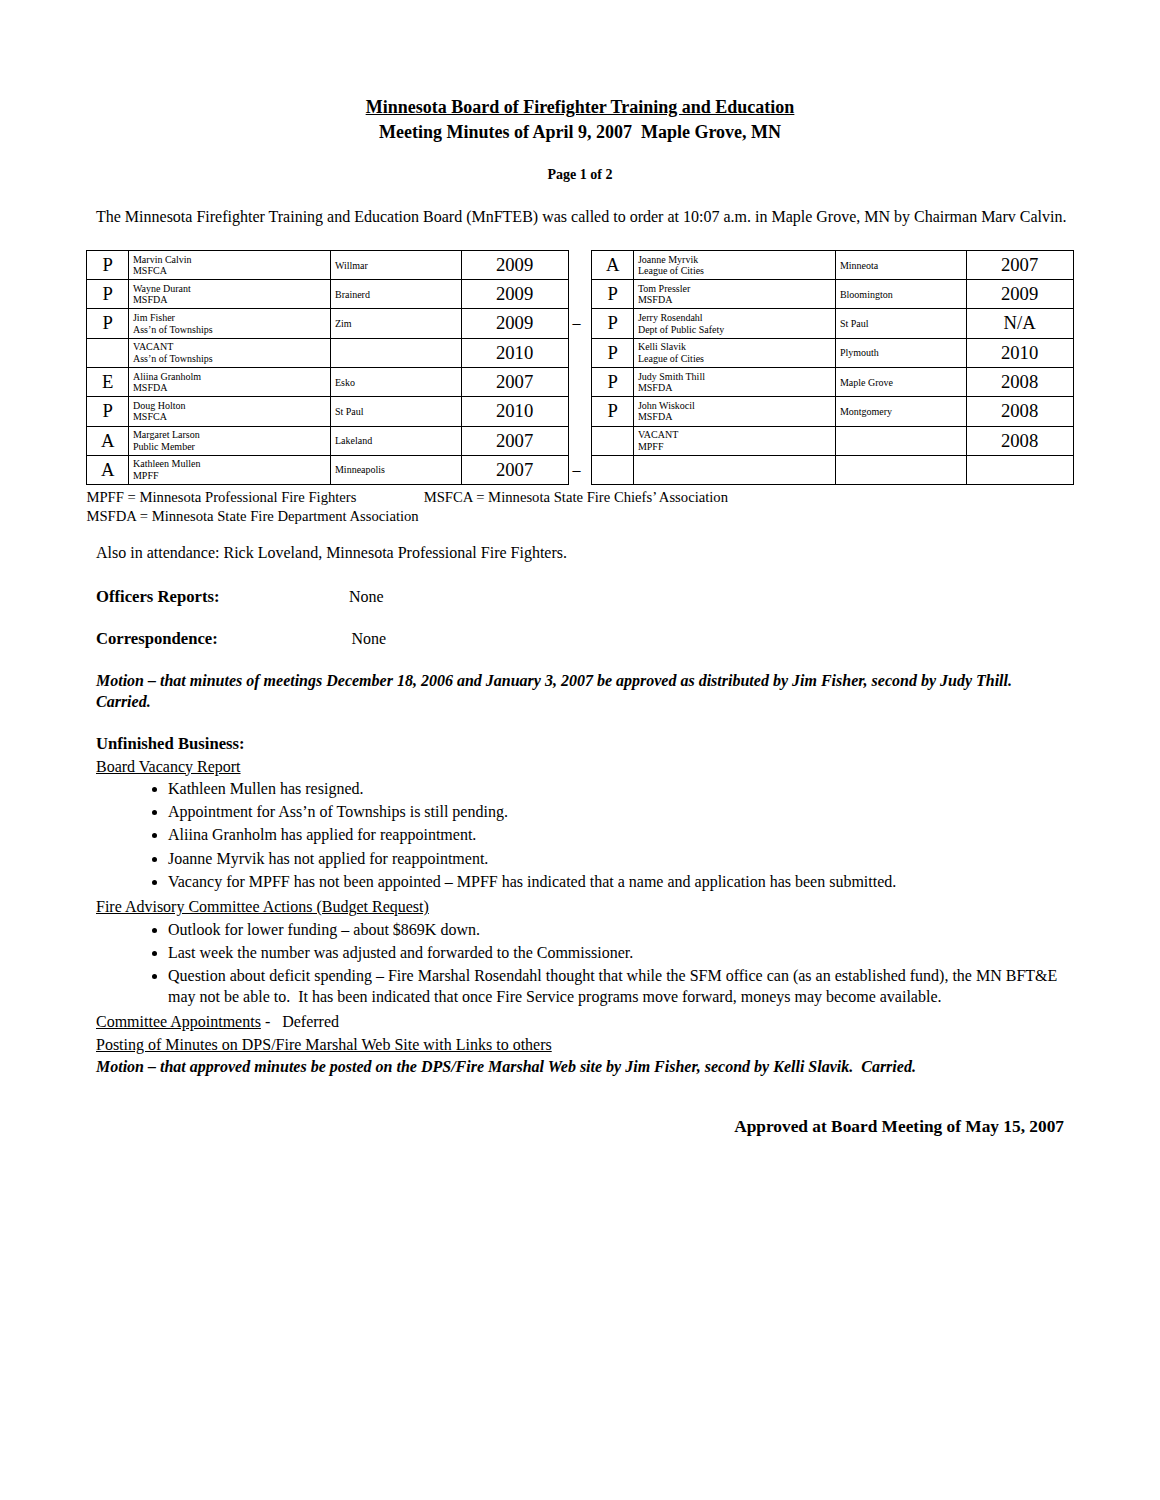Minnesota Board of Firefighter Training and Education
Meeting Minutes of April 9, 2007 Maple Grove, MN
Page 1 of 2
The Minnesota Firefighter Training and Education Board (MnFTEB) was called to order at 10:07 a.m. in Maple Grove, MN by Chairman Marv Calvin.
| P | Marvin Calvin MSFCA | Willmar | 2009 | | A | Joanne Myrvik League of Cities | Minneota | 2007 |
| P | Wayne Durant MSFDA | Brainerd | 2009 | | P | Tom Pressler MSFDA | Bloomington | 2009 |
| P | Jim Fisher Ass’n of Townships | Zim | 2009 | – | P | Jerry Rosendahl Dept of Public Safety | St Paul | N/A |
| | VACANT Ass’n of Townships | | 2010 | | P | Kelli Slavik League of Cities | Plymouth | 2010 |
| E | Aliina Granholm MSFDA | Esko | 2007 | | P | Judy Smith Thill MSFDA | Maple Grove | 2008 |
| P | Doug Holton MSFCA | St Paul | 2010 | | P | John Wiskocil MSFDA | Montgomery | 2008 |
| A | Margaret Larson Public Member | Lakeland | 2007 | | | VACANT MPFF | | 2008 |
| A | Kathleen Mullen MPFF | Minneapolis | 2007 | – | | | | |
MPFF = Minnesota Professional Fire Fighters MSFCA = Minnesota State Fire Chiefs’ Association
MSFDA = Minnesota State Fire Department Association
Also in attendance: Rick Loveland, Minnesota Professional Fire Fighters.
Officers Reports: None
Correspondence: None
Motion – that minutes of meetings December 18, 2006 and January 3, 2007 be approved as distributed by Jim Fisher, second by Judy Thill. Carried.
Unfinished Business:
Board Vacancy Report
Kathleen Mullen has resigned.
Appointment for Ass’n of Townships is still pending.
Aliina Granholm has applied for reappointment.
Joanne Myrvik has not applied for reappointment.
Vacancy for MPFF has not been appointed – MPFF has indicated that a name and application has been submitted.
Fire Advisory Committee Actions (Budget Request)
Outlook for lower funding – about $869K down.
Last week the number was adjusted and forwarded to the Commissioner.
Question about deficit spending – Fire Marshal Rosendahl thought that while the SFM office can (as an established fund), the MN BFT&E may not be able to. It has been indicated that once Fire Service programs move forward, moneys may become available.
Committee Appointments - Deferred
Posting of Minutes on DPS/Fire Marshal Web Site with Links to others
Motion – that approved minutes be posted on the DPS/Fire Marshal Web site by Jim Fisher, second by Kelli Slavik. Carried.
Approved at Board Meeting of May 15, 2007